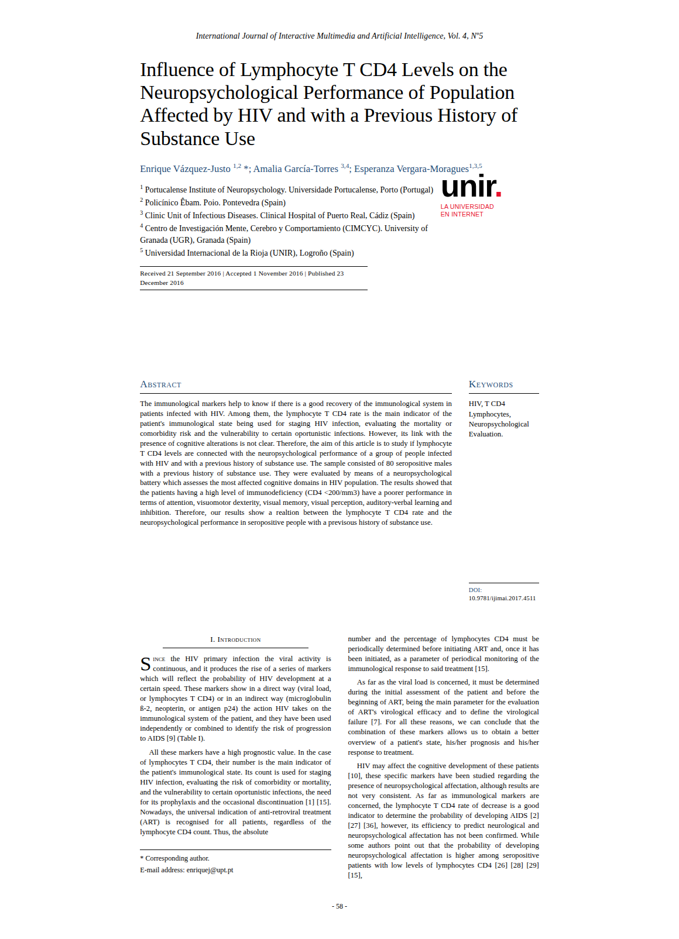International Journal of Interactive Multimedia and Artificial Intelligence, Vol. 4, Nº5
Influence of Lymphocyte T CD4 Levels on the Neuropsychological Performance of Population Affected by HIV and with a Previous History of Substance Use
Enrique Vázquez-Justo 1,2 *; Amalia García-Torres 3,4; Esperanza Vergara-Moragues1,3,5
1 Portucalense Institute of Neuropsychology. Universidade Portucalense, Porto (Portugal)
2 Policínico Êbam. Poio. Pontevedra (Spain)
3 Clinic Unit of Infectious Diseases. Clinical Hospital of Puerto Real, Cádiz (Spain)
4 Centro de Investigación Mente, Cerebro y Comportamiento (CIMCYC). University of Granada (UGR), Granada (Spain)
5 Universidad Internacional de la Rioja (UNIR), Logroño (Spain)
Received 21 September 2016 | Accepted 1 November 2016 | Published 23 December 2016
unir.
LA UNIVERSIDAD
EN INTERNET
Abstract
The immunological markers help to know if there is a good recovery of the immunological system in patients infected with HIV. Among them, the lymphocyte T CD4 rate is the main indicator of the patient's immunological state being used for staging HIV infection, evaluating the mortality or comorbidity risk and the vulnerability to certain oportunistic infections. However, its link with the presence of cognitive alterations is not clear. Therefore, the aim of this article is to study if lymphocyte T CD4 levels are connected with the neuropsychological performance of a group of people infected with HIV and with a previous history of substance use. The sample consisted of 80 seropositive males with a previous history of substance use. They were evaluated by means of a neuropsychological battery which assesses the most affected cognitive domains in HIV population. The results showed that the patients having a high level of immunodeficiency (CD4 <200/mm3) have a poorer performance in terms of attention, visuomotor dexterity, visual memory, visual perception, auditory-verbal learning and inhibition. Therefore, our results show a realtion between the lymphocyte T CD4 rate and the neuropsychological performance in seropositive people with a previsous history of substance use.
Keywords
HIV, T CD4 Lymphocytes, Neuropsychological Evaluation.
DOI: 10.9781/ijimai.2017.4511
I. Introduction
Since the HIV primary infection the viral activity is continuous, and it produces the rise of a series of markers which will reflect the probability of HIV development at a certain speed. These markers show in a direct way (viral load, or lymphocytes T CD4) or in an indirect way (microglobulin ß-2, neopterin, or antigen p24) the action HIV takes on the immunological system of the patient, and they have been used independently or combined to identify the risk of progression to AIDS [9] (Table I).
All these markers have a high prognostic value. In the case of lymphocytes T CD4, their number is the main indicator of the patient's immunological state. Its count is used for staging HIV infection, evaluating the risk of comorbidity or mortality, and the vulnerability to certain oportunistic infections, the need for its prophylaxis and the occasional discontinuation [1] [15]. Nowadays, the universal indication of anti-retroviral treatment (ART) is recognised for all patients, regardless of the lymphocyte CD4 count. Thus, the absolute
* Corresponding author.
E-mail address: enriquej@upt.pt
number and the percentage of lymphocytes CD4 must be periodically determined before initiating ART and, once it has been initiated, as a parameter of periodical monitoring of the immunological response to said treatment [15].
As far as the viral load is concerned, it must be determined during the initial assessment of the patient and before the beginning of ART, being the main parameter for the evaluation of ART's virological efficacy and to define the virological failure [7]. For all these reasons, we can conclude that the combination of these markers allows us to obtain a better overview of a patient's state, his/her prognosis and his/her response to treatment.
HIV may affect the cognitive development of these patients [10], these specific markers have been studied regarding the presence of neuropsychological affectation, although results are not very consistent. As far as immunological markers are concerned, the lymphocyte T CD4 rate of decrease is a good indicator to determine the probability of developing AIDS [2] [27] [36], however, its efficiency to predict neurological and neuropsychological affectation has not been confirmed. While some authors point out that the probability of developing neuropsychological affectation is higher among seropositive patients with low levels of lymphocytes CD4 [26] [28] [29] [15],
- 58 -